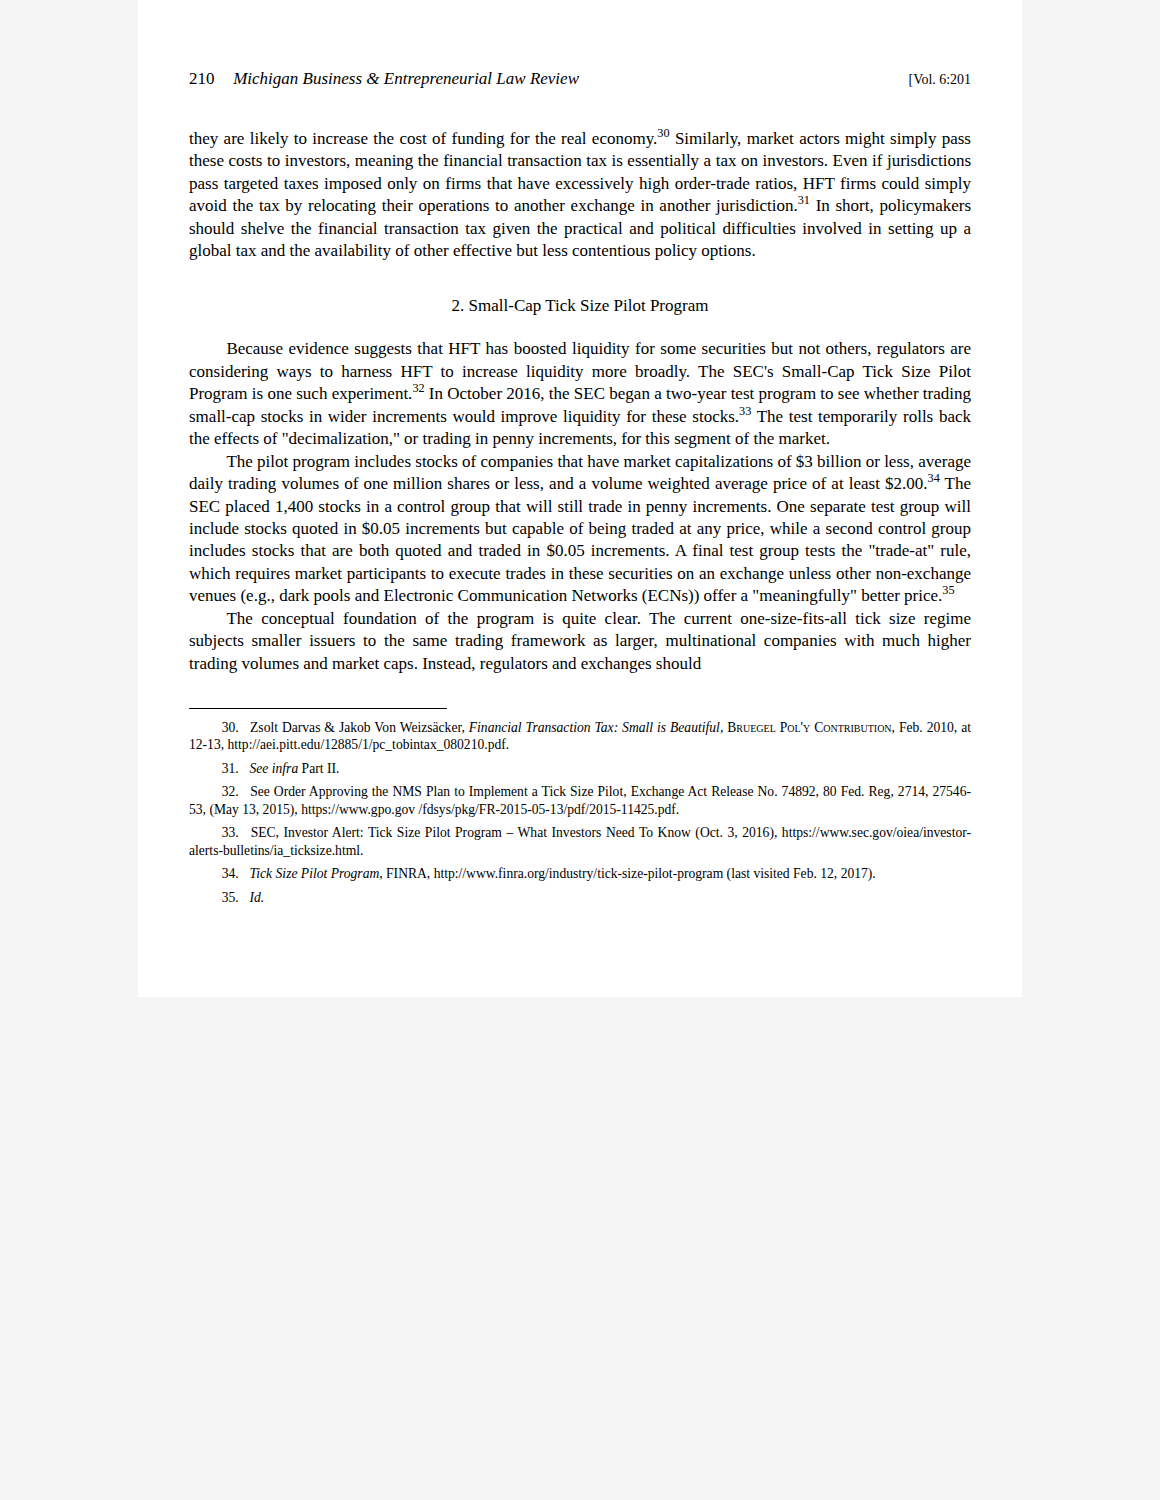210 Michigan Business & Entrepreneurial Law Review [Vol. 6:201
they are likely to increase the cost of funding for the real economy.30 Similarly, market actors might simply pass these costs to investors, meaning the financial transaction tax is essentially a tax on investors. Even if jurisdictions pass targeted taxes imposed only on firms that have excessively high order-trade ratios, HFT firms could simply avoid the tax by relocating their operations to another exchange in another jurisdiction.31 In short, policymakers should shelve the financial transaction tax given the practical and political difficulties involved in setting up a global tax and the availability of other effective but less contentious policy options.
2. Small-Cap Tick Size Pilot Program
Because evidence suggests that HFT has boosted liquidity for some securities but not others, regulators are considering ways to harness HFT to increase liquidity more broadly. The SEC's Small-Cap Tick Size Pilot Program is one such experiment.32 In October 2016, the SEC began a two-year test program to see whether trading small-cap stocks in wider increments would improve liquidity for these stocks.33 The test temporarily rolls back the effects of "decimalization," or trading in penny increments, for this segment of the market.
The pilot program includes stocks of companies that have market capitalizations of $3 billion or less, average daily trading volumes of one million shares or less, and a volume weighted average price of at least $2.00.34 The SEC placed 1,400 stocks in a control group that will still trade in penny increments. One separate test group will include stocks quoted in $0.05 increments but capable of being traded at any price, while a second control group includes stocks that are both quoted and traded in $0.05 increments. A final test group tests the "trade-at" rule, which requires market participants to execute trades in these securities on an exchange unless other non-exchange venues (e.g., dark pools and Electronic Communication Networks (ECNs)) offer a "meaningfully" better price.35
The conceptual foundation of the program is quite clear. The current one-size-fits-all tick size regime subjects smaller issuers to the same trading framework as larger, multinational companies with much higher trading volumes and market caps. Instead, regulators and exchanges should
30. Zsolt Darvas & Jakob Von Weizsäcker, Financial Transaction Tax: Small is Beautiful, Bruegel Pol'y Contribution, Feb. 2010, at 12-13, http://aei.pitt.edu/12885/1/pc_tobintax_080210.pdf.
31. See infra Part II.
32. See Order Approving the NMS Plan to Implement a Tick Size Pilot, Exchange Act Release No. 74892, 80 Fed. Reg, 2714, 27546-53, (May 13, 2015), https://www.gpo.gov /fdsys/pkg/FR-2015-05-13/pdf/2015-11425.pdf.
33. SEC, Investor Alert: Tick Size Pilot Program – What Investors Need To Know (Oct. 3, 2016), https://www.sec.gov/oiea/investor-alerts-bulletins/ia_ticksize.html.
34. Tick Size Pilot Program, FINRA, http://www.finra.org/industry/tick-size-pilot-program (last visited Feb. 12, 2017).
35. Id.